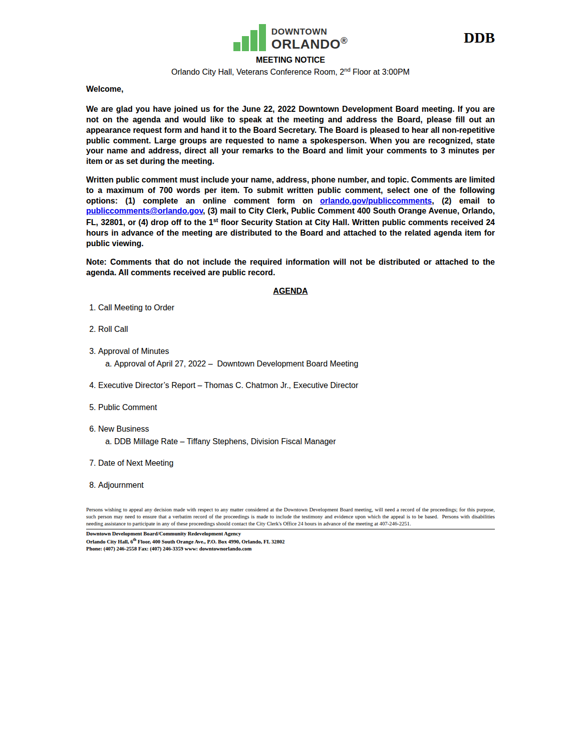DOWNTOWN
ORLANDO®
DDB
MEETING NOTICE
Orlando City Hall, Veterans Conference Room, 2nd Floor at 3:00PM
Welcome,
We are glad you have joined us for the June 22, 2022 Downtown Development Board meeting. If you are not on the agenda and would like to speak at the meeting and address the Board, please fill out an appearance request form and hand it to the Board Secretary. The Board is pleased to hear all non-repetitive public comment. Large groups are requested to name a spokesperson. When you are recognized, state your name and address, direct all your remarks to the Board and limit your comments to 3 minutes per item or as set during the meeting.
Written public comment must include your name, address, phone number, and topic. Comments are limited to a maximum of 700 words per item. To submit written public comment, select one of the following options: (1) complete an online comment form on orlando.gov/publiccomments, (2) email to publiccomments@orlando.gov, (3) mail to City Clerk, Public Comment 400 South Orange Avenue, Orlando, FL, 32801, or (4) drop off to the 1st floor Security Station at City Hall. Written public comments received 24 hours in advance of the meeting are distributed to the Board and attached to the related agenda item for public viewing.
Note: Comments that do not include the required information will not be distributed or attached to the agenda. All comments received are public record.
AGENDA
Call Meeting to Order
Roll Call
Approval of Minutes
Approval of April 27, 2022 – Downtown Development Board Meeting
Executive Director’s Report – Thomas C. Chatmon Jr., Executive Director
Public Comment
New Business
DDB Millage Rate – Tiffany Stephens, Division Fiscal Manager
Date of Next Meeting
Adjournment
Persons wishing to appeal any decision made with respect to any matter considered at the Downtown Development Board meeting, will need a record of the proceedings; for this purpose, such person may need to ensure that a verbatim record of the proceedings is made to include the testimony and evidence upon which the appeal is to be based. Persons with disabilities needing assistance to participate in any of these proceedings should contact the City Clerk's Office 24 hours in advance of the meeting at 407-246-2251.
Downtown Development Board/Community Redevelopment Agency
Orlando City Hall, 6th Floor, 400 South Orange Ave., P.O. Box 4990, Orlando, FL 32802
Phone: (407) 246-2558 Fax: (407) 246-3359 www: downtownorlando.com